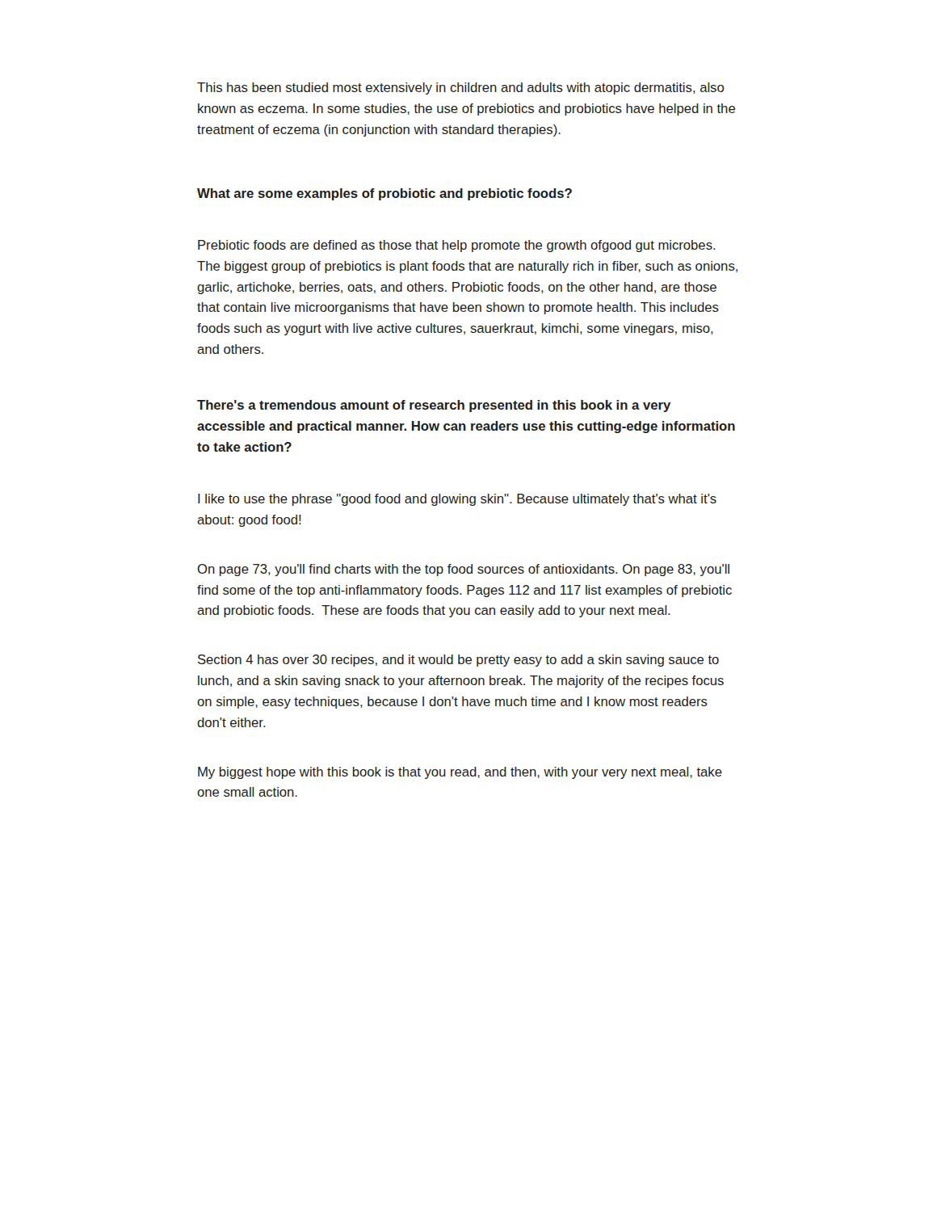This has been studied most extensively in children and adults with atopic dermatitis, also known as eczema. In some studies, the use of prebiotics and probiotics have helped in the treatment of eczema (in conjunction with standard therapies).
What are some examples of probiotic and prebiotic foods?
Prebiotic foods are defined as those that help promote the growth ofgood gut microbes. The biggest group of prebiotics is plant foods that are naturally rich in fiber, such as onions, garlic, artichoke, berries, oats, and others. Probiotic foods, on the other hand, are those that contain live microorganisms that have been shown to promote health. This includes foods such as yogurt with live active cultures, sauerkraut, kimchi, some vinegars, miso, and others.
There's a tremendous amount of research presented in this book in a very accessible and practical manner. How can readers use this cutting-edge information to take action?
I like to use the phrase "good food and glowing skin". Because ultimately that's what it's about: good food!
On page 73, you'll find charts with the top food sources of antioxidants. On page 83, you'll find some of the top anti-inflammatory foods. Pages 112 and 117 list examples of prebiotic and probiotic foods. These are foods that you can easily add to your next meal.
Section 4 has over 30 recipes, and it would be pretty easy to add a skin saving sauce to lunch, and a skin saving snack to your afternoon break. The majority of the recipes focus on simple, easy techniques, because I don't have much time and I know most readers don't either.
My biggest hope with this book is that you read, and then, with your very next meal, take one small action.